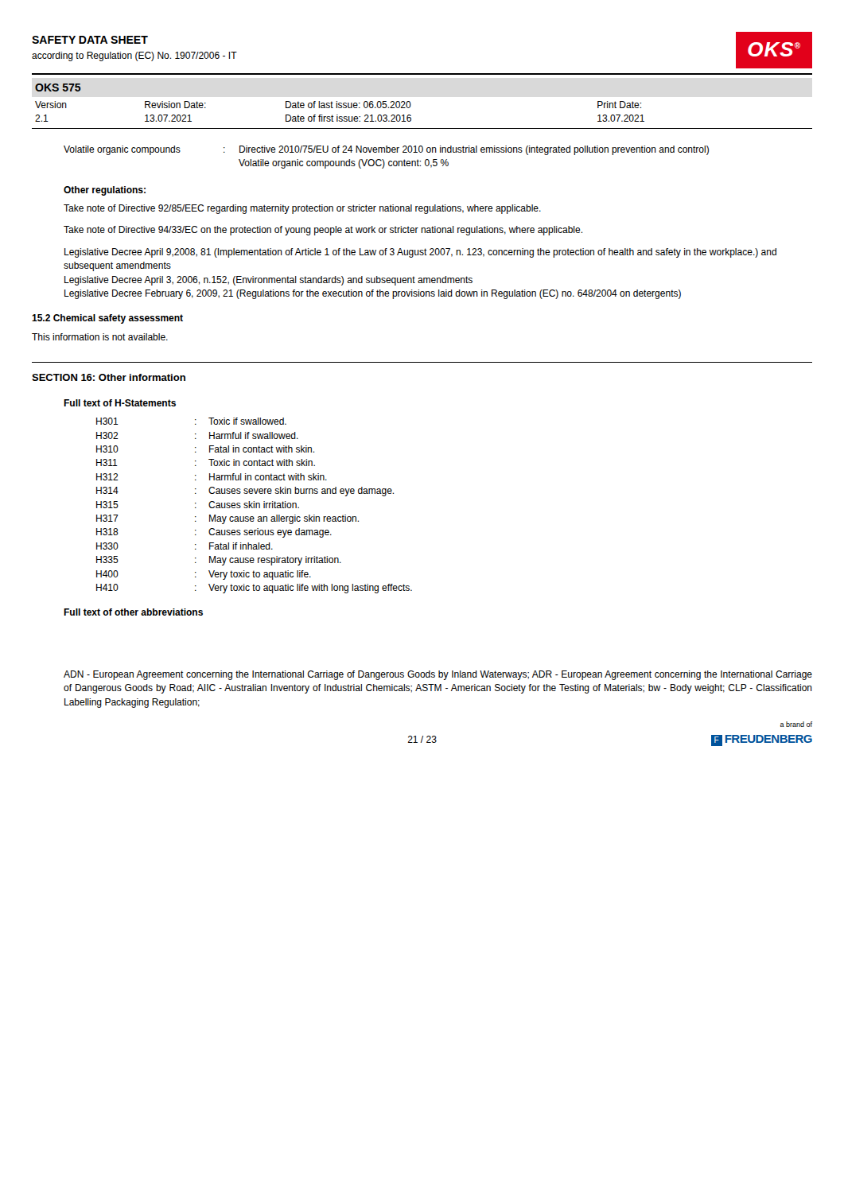SAFETY DATA SHEET
according to Regulation (EC) No. 1907/2006 - IT
OKS®
OKS 575
| Version 2.1 | Revision Date: 13.07.2021 | Date of last issue: 06.05.2020 Date of first issue: 21.03.2016 | Print Date: 13.07.2021 |
Volatile organic compounds
:
Directive 2010/75/EU of 24 November 2010 on industrial emissions (integrated pollution prevention and control)
Volatile organic compounds (VOC) content: 0,5 %
Other regulations:
Take note of Directive 92/85/EEC regarding maternity protection or stricter national regulations, where applicable.
Take note of Directive 94/33/EC on the protection of young people at work or stricter national regulations, where applicable.
Legislative Decree April 9,2008, 81 (Implementation of Article 1 of the Law of 3 August 2007, n. 123, concerning the protection of health and safety in the workplace.) and subsequent amendments
Legislative Decree April 3, 2006, n.152, (Environmental standards) and subsequent amendments
Legislative Decree February 6, 2009, 21 (Regulations for the execution of the provisions laid down in Regulation (EC) no. 648/2004 on detergents)
15.2 Chemical safety assessment
This information is not available.
SECTION 16: Other information
Full text of H-Statements
| H301 | : | Toxic if swallowed. |
| H302 | : | Harmful if swallowed. |
| H310 | : | Fatal in contact with skin. |
| H311 | : | Toxic in contact with skin. |
| H312 | : | Harmful in contact with skin. |
| H314 | : | Causes severe skin burns and eye damage. |
| H315 | : | Causes skin irritation. |
| H317 | : | May cause an allergic skin reaction. |
| H318 | : | Causes serious eye damage. |
| H330 | : | Fatal if inhaled. |
| H335 | : | May cause respiratory irritation. |
| H400 | : | Very toxic to aquatic life. |
| H410 | : | Very toxic to aquatic life with long lasting effects. |
Full text of other abbreviations
ADN - European Agreement concerning the International Carriage of Dangerous Goods by Inland Waterways; ADR - European Agreement concerning the International Carriage of Dangerous Goods by Road; AIIC - Australian Inventory of Industrial Chemicals; ASTM - American Society for the Testing of Materials; bw - Body weight; CLP - Classification Labelling Packaging Regulation;
21 / 23
a brand of
FFREUDENBERG